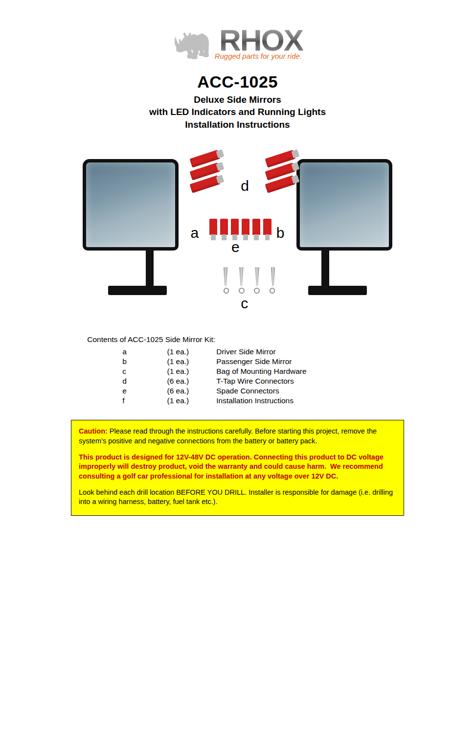🦏RHOX
Rugged parts for your ride.
ACC-1025
Deluxe Side Mirrors
with LED Indicators and Running Lights
Installation Instructions
a b c d e
Contents of ACC-1025 Side Mirror Kit:
| a | (1 ea.) | Driver Side Mirror |
| b | (1 ea.) | Passenger Side Mirror |
| c | (1 ea.) | Bag of Mounting Hardware |
| d | (6 ea.) | T-Tap Wire Connectors |
| e | (6 ea.) | Spade Connectors |
| f | (1 ea.) | Installation Instructions |
Caution: Please read through the instructions carefully. Before starting this project, remove the system’s positive and negative connections from the battery or battery pack.
This product is designed for 12V-48V DC operation. Connecting this product to DC voltage improperly will destroy product, void the warranty and could cause harm. We recommend consulting a golf car professional for installation at any voltage over 12V DC.
Look behind each drill location BEFORE YOU DRILL. Installer is responsible for damage (i.e. drilling into a wiring harness, battery, fuel tank etc.).